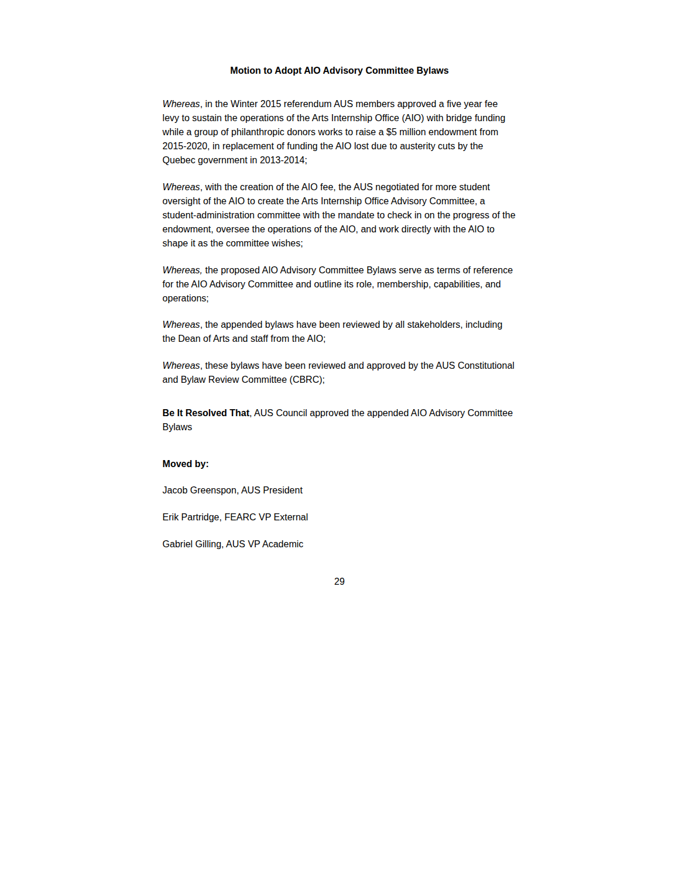Motion to Adopt AIO Advisory Committee Bylaws
Whereas, in the Winter 2015 referendum AUS members approved a five year fee levy to sustain the operations of the Arts Internship Office (AIO) with bridge funding while a group of philanthropic donors works to raise a $5 million endowment from 2015-2020, in replacement of funding the AIO lost due to austerity cuts by the Quebec government in 2013-2014;
Whereas, with the creation of the AIO fee, the AUS negotiated for more student oversight of the AIO to create the Arts Internship Office Advisory Committee, a student-administration committee with the mandate to check in on the progress of the endowment, oversee the operations of the AIO, and work directly with the AIO to shape it as the committee wishes;
Whereas, the proposed AIO Advisory Committee Bylaws serve as terms of reference for the AIO Advisory Committee and outline its role, membership, capabilities, and operations;
Whereas, the appended bylaws have been reviewed by all stakeholders, including the Dean of Arts and staff from the AIO;
Whereas, these bylaws have been reviewed and approved by the AUS Constitutional and Bylaw Review Committee (CBRC);
Be It Resolved That, AUS Council approved the appended AIO Advisory Committee Bylaws
Moved by:
Jacob Greenspon, AUS President
Erik Partridge, FEARC VP External
Gabriel Gilling, AUS VP Academic
29